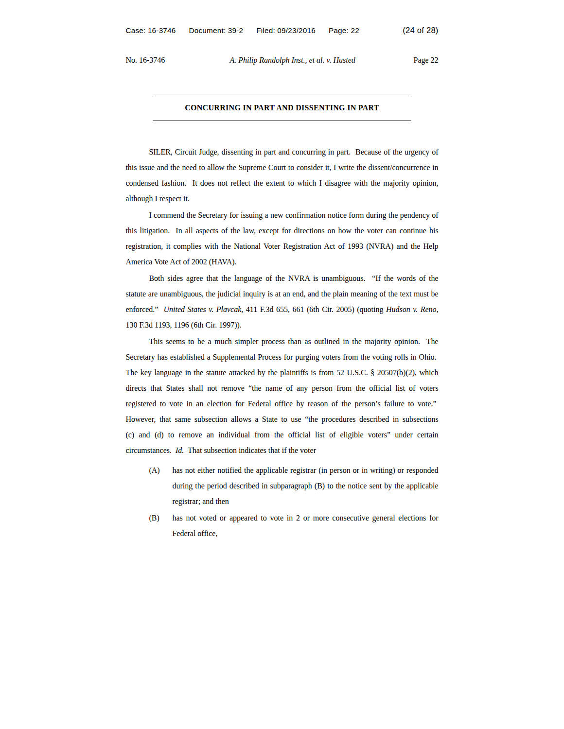Case: 16-3746 Document: 39-2 Filed: 09/23/2016 Page: 22 (24 of 28)
No. 16-3746 A. Philip Randolph Inst., et al. v. Husted Page 22
CONCURRING IN PART AND DISSENTING IN PART
SILER, Circuit Judge, dissenting in part and concurring in part. Because of the urgency of this issue and the need to allow the Supreme Court to consider it, I write the dissent/concurrence in condensed fashion. It does not reflect the extent to which I disagree with the majority opinion, although I respect it.
I commend the Secretary for issuing a new confirmation notice form during the pendency of this litigation. In all aspects of the law, except for directions on how the voter can continue his registration, it complies with the National Voter Registration Act of 1993 (NVRA) and the Help America Vote Act of 2002 (HAVA).
Both sides agree that the language of the NVRA is unambiguous. “If the words of the statute are unambiguous, the judicial inquiry is at an end, and the plain meaning of the text must be enforced.” United States v. Plavcak, 411 F.3d 655, 661 (6th Cir. 2005) (quoting Hudson v. Reno, 130 F.3d 1193, 1196 (6th Cir. 1997)).
This seems to be a much simpler process than as outlined in the majority opinion. The Secretary has established a Supplemental Process for purging voters from the voting rolls in Ohio. The key language in the statute attacked by the plaintiffs is from 52 U.S.C. § 20507(b)(2), which directs that States shall not remove “the name of any person from the official list of voters registered to vote in an election for Federal office by reason of the person’s failure to vote.” However, that same subsection allows a State to use “the procedures described in subsections (c) and (d) to remove an individual from the official list of eligible voters” under certain circumstances. Id. That subsection indicates that if the voter
(A) has not either notified the applicable registrar (in person or in writing) or responded during the period described in subparagraph (B) to the notice sent by the applicable registrar; and then
(B) has not voted or appeared to vote in 2 or more consecutive general elections for Federal office,